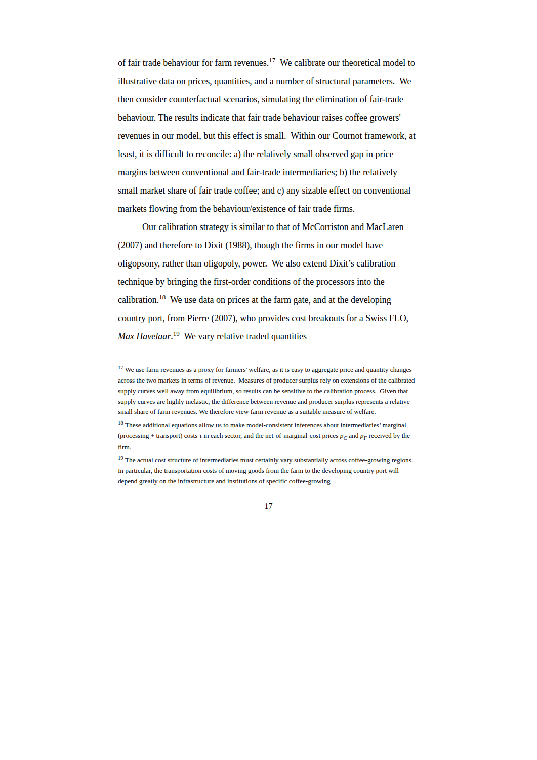of fair trade behaviour for farm revenues.17 We calibrate our theoretical model to illustrative data on prices, quantities, and a number of structural parameters. We then consider counterfactual scenarios, simulating the elimination of fair-trade behaviour. The results indicate that fair trade behaviour raises coffee growers' revenues in our model, but this effect is small. Within our Cournot framework, at least, it is difficult to reconcile: a) the relatively small observed gap in price margins between conventional and fair-trade intermediaries; b) the relatively small market share of fair trade coffee; and c) any sizable effect on conventional markets flowing from the behaviour/existence of fair trade firms.
Our calibration strategy is similar to that of McCorriston and MacLaren (2007) and therefore to Dixit (1988), though the firms in our model have oligopsony, rather than oligopoly, power. We also extend Dixit’s calibration technique by bringing the first-order conditions of the processors into the calibration.18 We use data on prices at the farm gate, and at the developing country port, from Pierre (2007), who provides cost breakouts for a Swiss FLO, Max Havelaar.19 We vary relative traded quantities
17 We use farm revenues as a proxy for farmers' welfare, as it is easy to aggregate price and quantity changes across the two markets in terms of revenue. Measures of producer surplus rely on extensions of the calibrated supply curves well away from equilibrium, so results can be sensitive to the calibration process. Given that supply curves are highly inelastic, the difference between revenue and producer surplus represents a relative small share of farm revenues. We therefore view farm revenue as a suitable measure of welfare.
18 These additional equations allow us to make model-consistent inferences about intermediaries’ marginal (processing + transport) costs τ in each sector, and the net-of-marginal-cost prices pC and pF received by the firm.
19 The actual cost structure of intermediaries must certainly vary substantially across coffee-growing regions. In particular, the transportation costs of moving goods from the farm to the developing country port will depend greatly on the infrastructure and institutions of specific coffee-growing
17